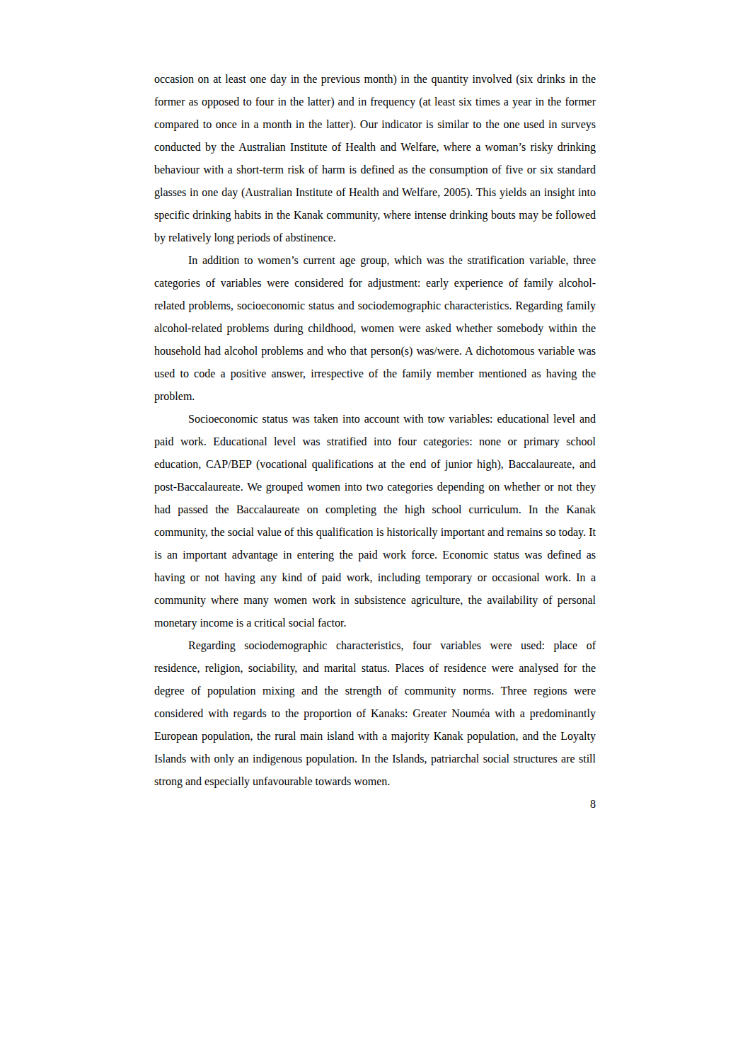occasion on at least one day in the previous month) in the quantity involved (six drinks in the former as opposed to four in the latter) and in frequency (at least six times a year in the former compared to once in a month in the latter). Our indicator is similar to the one used in surveys conducted by the Australian Institute of Health and Welfare, where a woman’s risky drinking behaviour with a short-term risk of harm is defined as the consumption of five or six standard glasses in one day (Australian Institute of Health and Welfare, 2005). This yields an insight into specific drinking habits in the Kanak community, where intense drinking bouts may be followed by relatively long periods of abstinence.
In addition to women’s current age group, which was the stratification variable, three categories of variables were considered for adjustment: early experience of family alcohol-related problems, socioeconomic status and sociodemographic characteristics. Regarding family alcohol-related problems during childhood, women were asked whether somebody within the household had alcohol problems and who that person(s) was/were. A dichotomous variable was used to code a positive answer, irrespective of the family member mentioned as having the problem.
Socioeconomic status was taken into account with tow variables: educational level and paid work. Educational level was stratified into four categories: none or primary school education, CAP/BEP (vocational qualifications at the end of junior high), Baccalaureate, and post-Baccalaureate. We grouped women into two categories depending on whether or not they had passed the Baccalaureate on completing the high school curriculum. In the Kanak community, the social value of this qualification is historically important and remains so today. It is an important advantage in entering the paid work force. Economic status was defined as having or not having any kind of paid work, including temporary or occasional work. In a community where many women work in subsistence agriculture, the availability of personal monetary income is a critical social factor.
Regarding sociodemographic characteristics, four variables were used: place of residence, religion, sociability, and marital status. Places of residence were analysed for the degree of population mixing and the strength of community norms. Three regions were considered with regards to the proportion of Kanaks: Greater Nouméa with a predominantly European population, the rural main island with a majority Kanak population, and the Loyalty Islands with only an indigenous population. In the Islands, patriarchal social structures are still strong and especially unfavourable towards women.
8